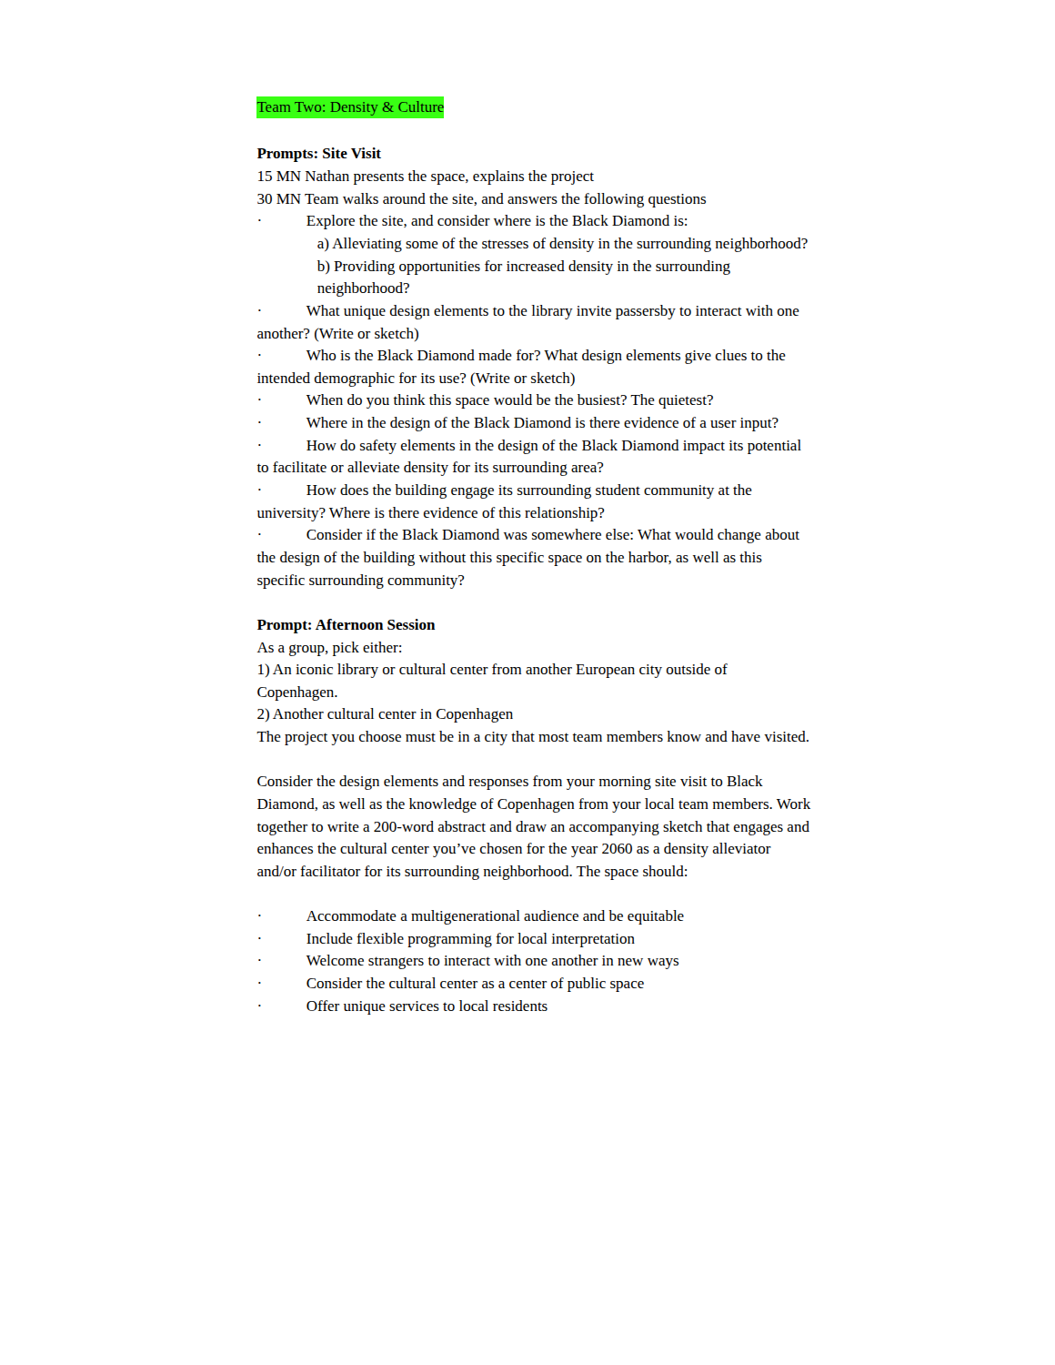Team Two: Density & Culture
Prompts: Site Visit
15 MN Nathan presents the space, explains the project
30 MN Team walks around the site, and answers the following questions
·Explore the site, and consider where is the Black Diamond is:
a) Alleviating some of the stresses of density in the surrounding neighborhood?
b) Providing opportunities for increased density in the surrounding neighborhood?
·What unique design elements to the library invite passersby to interact with one another? (Write or sketch)
·Who is the Black Diamond made for? What design elements give clues to the intended demographic for its use? (Write or sketch)
·When do you think this space would be the busiest? The quietest?
·Where in the design of the Black Diamond is there evidence of a user input?
·How do safety elements in the design of the Black Diamond impact its potential to facilitate or alleviate density for its surrounding area?
·How does the building engage its surrounding student community at the university? Where is there evidence of this relationship?
·Consider if the Black Diamond was somewhere else: What would change about the design of the building without this specific space on the harbor, as well as this specific surrounding community?
Prompt: Afternoon Session
As a group, pick either:
1) An iconic library or cultural center from another European city outside of Copenhagen.
2) Another cultural center in Copenhagen
The project you choose must be in a city that most team members know and have visited.
Consider the design elements and responses from your morning site visit to Black Diamond, as well as the knowledge of Copenhagen from your local team members. Work together to write a 200-word abstract and draw an accompanying sketch that engages and enhances the cultural center you’ve chosen for the year 2060 as a density alleviator and/or facilitator for its surrounding neighborhood. The space should:
·Accommodate a multigenerational audience and be equitable
·Include flexible programming for local interpretation
·Welcome strangers to interact with one another in new ways
·Consider the cultural center as a center of public space
·Offer unique services to local residents